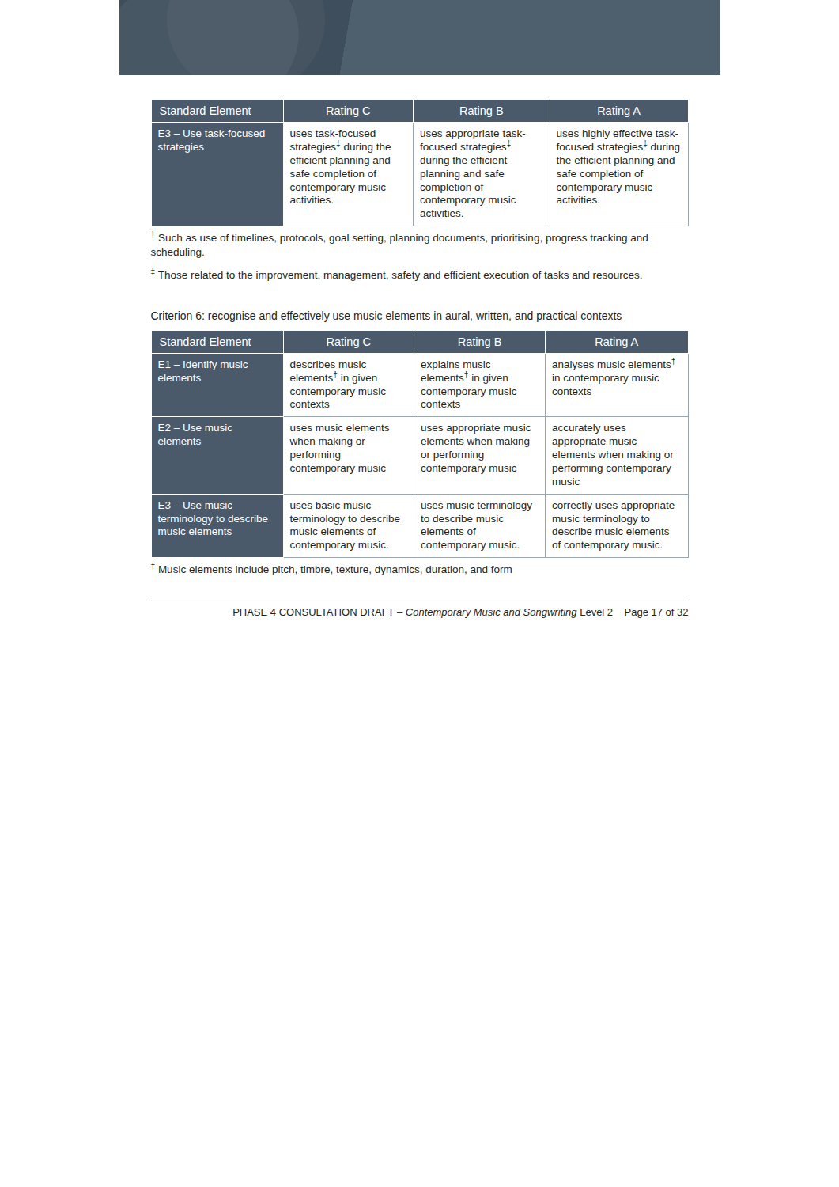| Standard Element | Rating C | Rating B | Rating A |
| --- | --- | --- | --- |
| E3 – Use task-focused strategies | uses task-focused strategies ‡ during the efficient planning and safe completion of contemporary music activities. | uses appropriate task-focused strategies ‡ during the efficient planning and safe completion of contemporary music activities. | uses highly effective task-focused strategies ‡ during the efficient planning and safe completion of contemporary music activities. |
† Such as use of timelines, protocols, goal setting, planning documents, prioritising, progress tracking and scheduling.
‡ Those related to the improvement, management, safety and efficient execution of tasks and resources.
Criterion 6: recognise and effectively use music elements in aural, written, and practical contexts
| Standard Element | Rating C | Rating B | Rating A |
| --- | --- | --- | --- |
| E1 – Identify music elements | describes music elements † in given contemporary music contexts | explains music elements † in given contemporary music contexts | analyses music elements † in contemporary music contexts |
| E2 – Use music elements | uses music elements when making or performing contemporary music | uses appropriate music elements when making or performing contemporary music | accurately uses appropriate music elements when making or performing contemporary music |
| E3 – Use music terminology to describe music elements | uses basic music terminology to describe music elements of contemporary music. | uses music terminology to describe music elements of contemporary music. | correctly uses appropriate music terminology to describe music elements of contemporary music. |
† Music elements include pitch, timbre, texture, dynamics, duration, and form
PHASE 4 CONSULTATION DRAFT – Contemporary Music and Songwriting Level 2 Page 17 of 32